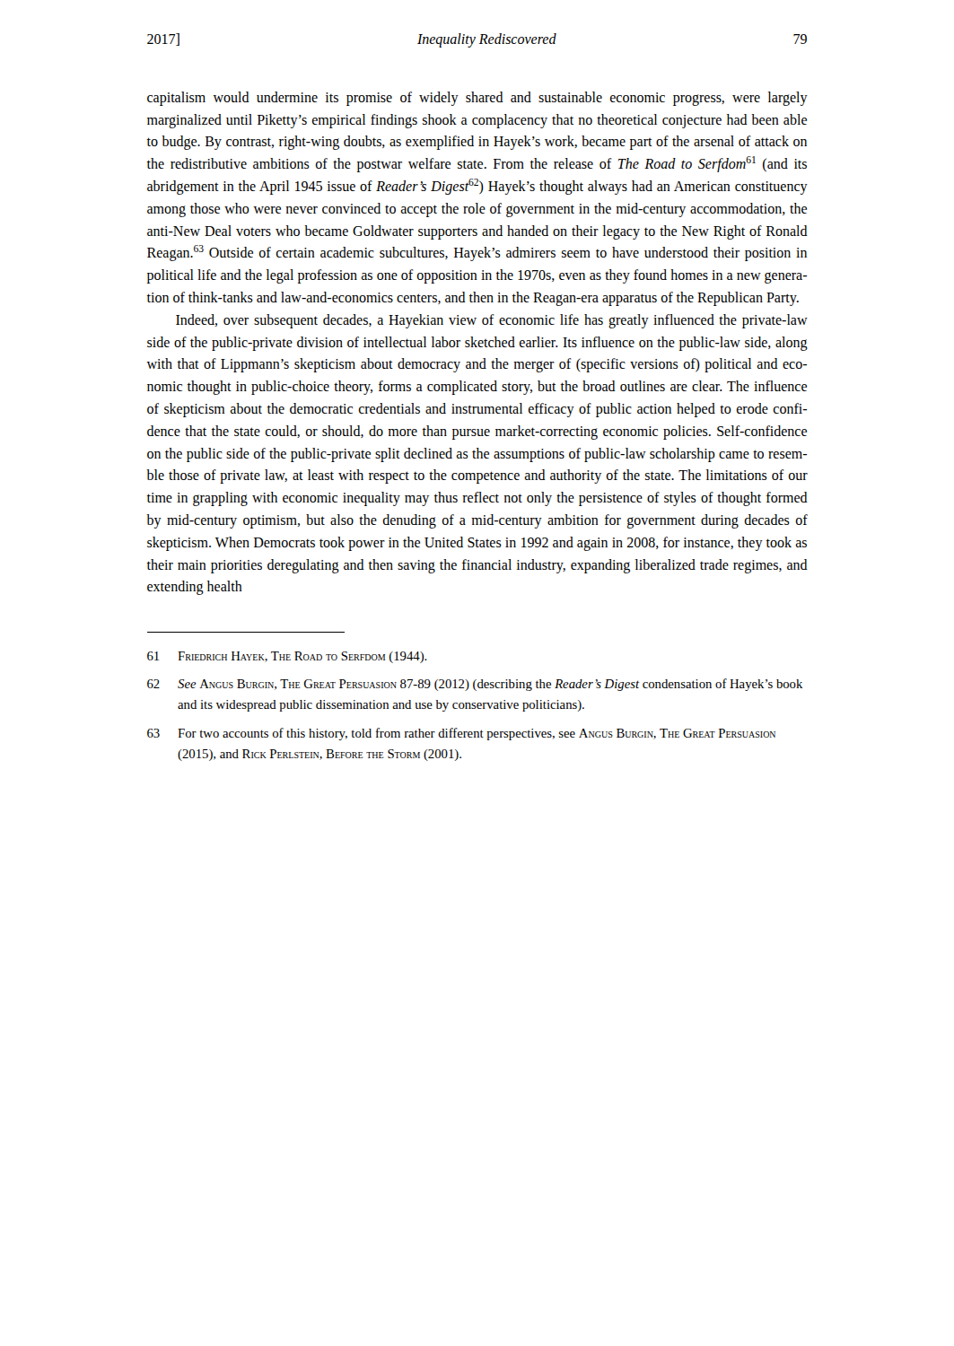2017] Inequality Rediscovered 79
capitalism would undermine its promise of widely shared and sustainable economic progress, were largely marginalized until Piketty’s empirical findings shook a complacency that no theoretical conjecture had been able to budge. By contrast, right-wing doubts, as exemplified in Hayek’s work, became part of the arsenal of attack on the redistributive ambitions of the postwar welfare state. From the release of The Road to Serfdom61 (and its abridgement in the April 1945 issue of Reader’s Digest62) Hayek’s thought always had an American constituency among those who were never convinced to accept the role of government in the mid-century accommodation, the anti-New Deal voters who became Goldwater supporters and handed on their legacy to the New Right of Ronald Reagan.63 Outside of certain academic subcultures, Hayek’s admirers seem to have understood their position in political life and the legal profession as one of opposition in the 1970s, even as they found homes in a new generation of think-tanks and law-and-economics centers, and then in the Reagan-era apparatus of the Republican Party.
Indeed, over subsequent decades, a Hayekian view of economic life has greatly influenced the private-law side of the public-private division of intellectual labor sketched earlier. Its influence on the public-law side, along with that of Lippmann’s skepticism about democracy and the merger of (specific versions of) political and economic thought in public-choice theory, forms a complicated story, but the broad outlines are clear. The influence of skepticism about the democratic credentials and instrumental efficacy of public action helped to erode confidence that the state could, or should, do more than pursue market-correcting economic policies. Self-confidence on the public side of the public-private split declined as the assumptions of public-law scholarship came to resemble those of private law, at least with respect to the competence and authority of the state. The limitations of our time in grappling with economic inequality may thus reflect not only the persistence of styles of thought formed by mid-century optimism, but also the denuding of a mid-century ambition for government during decades of skepticism. When Democrats took power in the United States in 1992 and again in 2008, for instance, they took as their main priorities deregulating and then saving the financial industry, expanding liberalized trade regimes, and extending health
61 Friedrich Hayek, The Road to Serfdom (1944).
62 See Angus Burgin, The Great Persuasion 87-89 (2012) (describing the Reader’s Digest condensation of Hayek’s book and its widespread public dissemination and use by conservative politicians).
63 For two accounts of this history, told from rather different perspectives, see Angus Burgin, The Great Persuasion (2015), and Rick Perlstein, Before the Storm (2001).